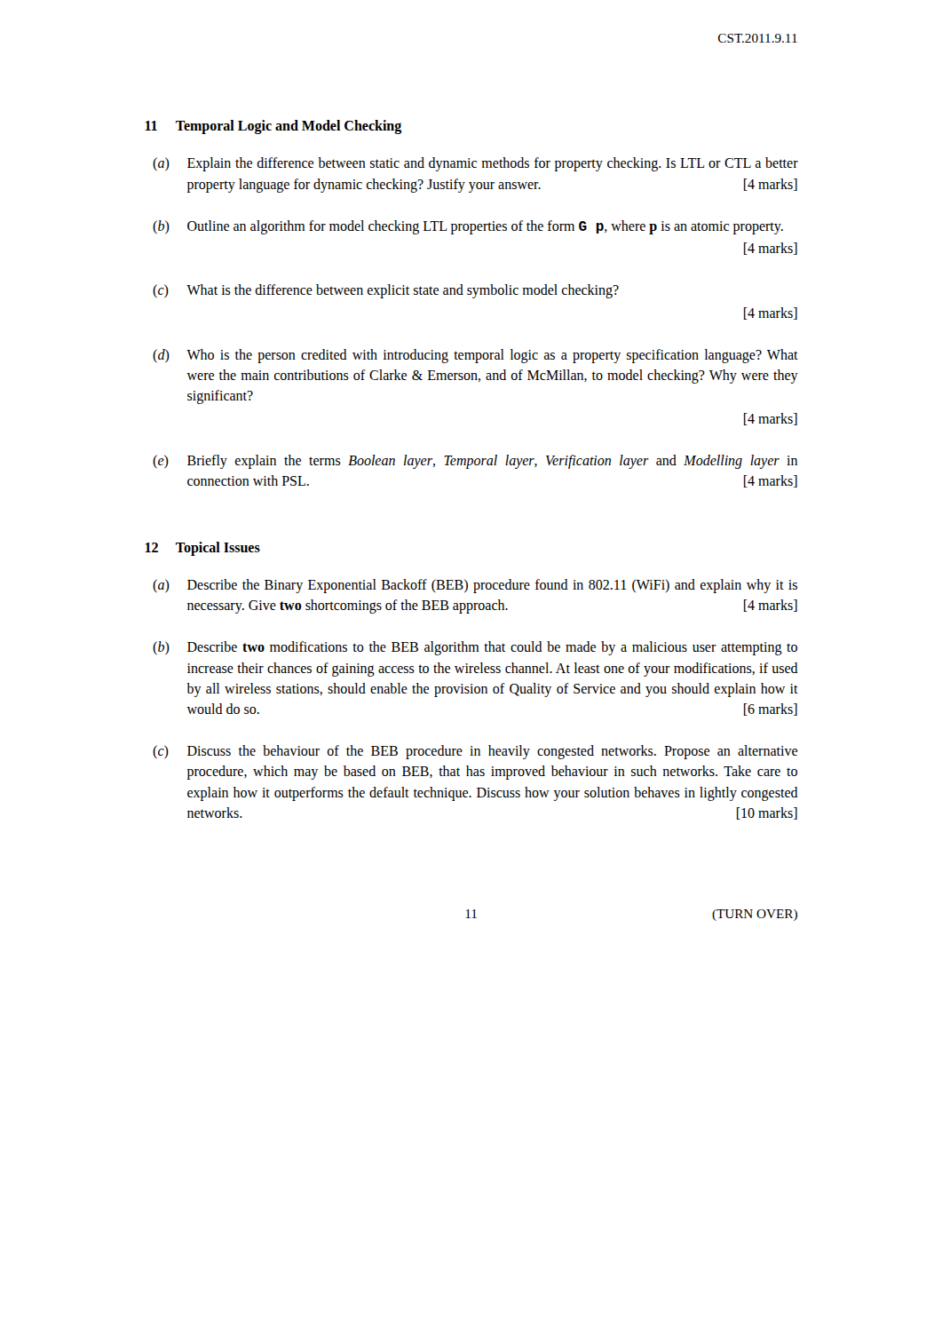CST.2011.9.11
11 Temporal Logic and Model Checking
(a) Explain the difference between static and dynamic methods for property checking. Is LTL or CTL a better property language for dynamic checking? Justify your answer. [4 marks]
(b) Outline an algorithm for model checking LTL properties of the form G p, where p is an atomic property. [4 marks]
(c) What is the difference between explicit state and symbolic model checking? [4 marks]
(d) Who is the person credited with introducing temporal logic as a property specification language? What were the main contributions of Clarke & Emerson, and of McMillan, to model checking? Why were they significant? [4 marks]
(e) Briefly explain the terms Boolean layer, Temporal layer, Verification layer and Modelling layer in connection with PSL. [4 marks]
12 Topical Issues
(a) Describe the Binary Exponential Backoff (BEB) procedure found in 802.11 (WiFi) and explain why it is necessary. Give two shortcomings of the BEB approach. [4 marks]
(b) Describe two modifications to the BEB algorithm that could be made by a malicious user attempting to increase their chances of gaining access to the wireless channel. At least one of your modifications, if used by all wireless stations, should enable the provision of Quality of Service and you should explain how it would do so. [6 marks]
(c) Discuss the behaviour of the BEB procedure in heavily congested networks. Propose an alternative procedure, which may be based on BEB, that has improved behaviour in such networks. Take care to explain how it outperforms the default technique. Discuss how your solution behaves in lightly congested networks. [10 marks]
11 (TURN OVER)